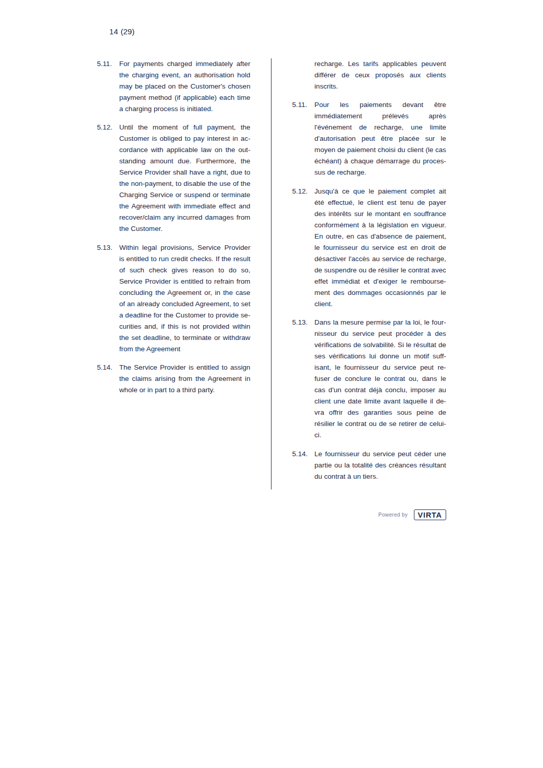14 (29)
5.11. For payments charged immediately after the charging event, an authorisation hold may be placed on the Customer's chosen payment method (if applicable) each time a charging process is initiated.
5.12. Until the moment of full payment, the Customer is obliged to pay interest in accordance with applicable law on the outstanding amount due. Furthermore, the Service Provider shall have a right, due to the non-payment, to disable the use of the Charging Service or suspend or terminate the Agreement with immediate effect and recover/claim any incurred damages from the Customer.
5.13. Within legal provisions, Service Provider is entitled to run credit checks. If the result of such check gives reason to do so, Service Provider is entitled to refrain from concluding the Agreement or, in the case of an already concluded Agreement, to set a deadline for the Customer to provide securities and, if this is not provided within the set deadline, to terminate or withdraw from the Agreement
5.14. The Service Provider is entitled to assign the claims arising from the Agreement in whole or in part to a third party.
recharge. Les tarifs applicables peuvent différer de ceux proposés aux clients inscrits.
5.11. Pour les paiements devant être immédiatement prélevés après l'événement de recharge, une limite d'autorisation peut être placée sur le moyen de paiement choisi du client (le cas échéant) à chaque démarrage du processus de recharge.
5.12. Jusqu'à ce que le paiement complet ait été effectué, le client est tenu de payer des intérêts sur le montant en souffrance conformément à la législation en vigueur. En outre, en cas d'absence de paiement, le fournisseur du service est en droit de désactiver l'accès au service de recharge, de suspendre ou de résilier le contrat avec effet immédiat et d'exiger le remboursement des dommages occasionnés par le client.
5.13. Dans la mesure permise par la loi, le fournisseur du service peut procéder à des vérifications de solvabilité. Si le résultat de ses vérifications lui donne un motif suffisant, le fournisseur du service peut refuser de conclure le contrat ou, dans le cas d'un contrat déjà conclu, imposer au client une date limite avant laquelle il devra offrir des garanties sous peine de résilier le contrat ou de se retirer de celui-ci.
5.14. Le fournisseur du service peut céder une partie ou la totalité des créances résultant du contrat à un tiers.
Powered by VIRTA